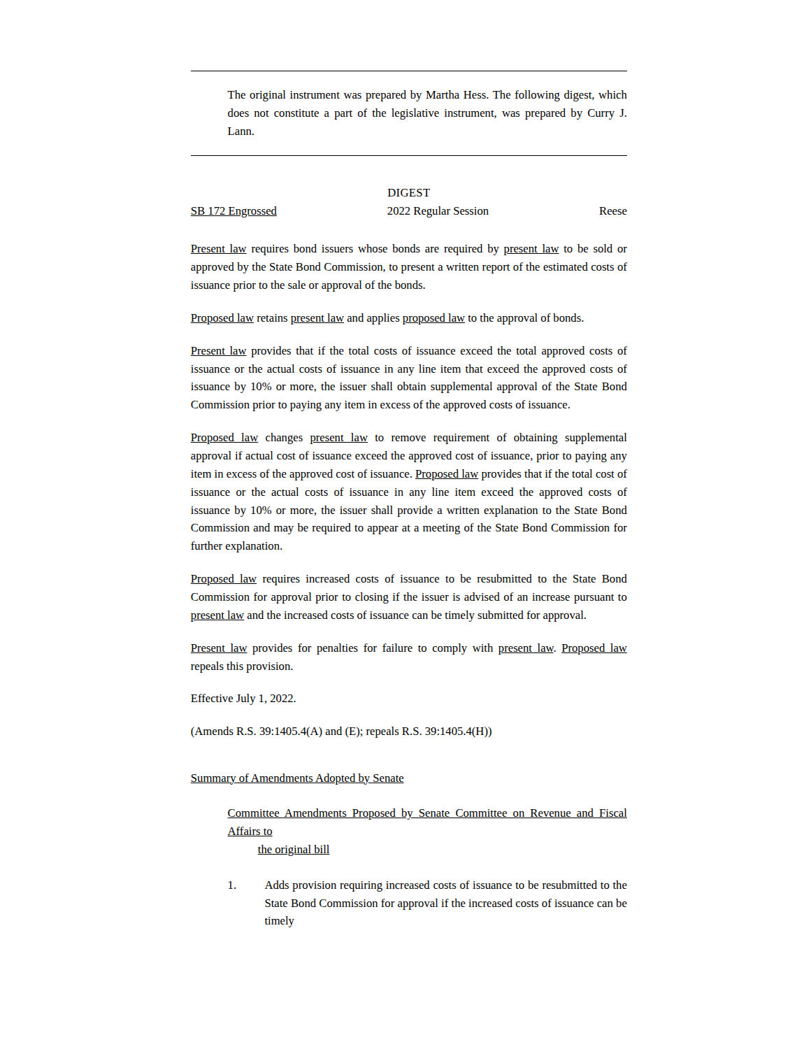The original instrument was prepared by Martha Hess. The following digest, which does not constitute a part of the legislative instrument, was prepared by Curry J. Lann.
DIGEST
SB 172 Engrossed 2022 Regular Session Reese
Present law requires bond issuers whose bonds are required by present law to be sold or approved by the State Bond Commission, to present a written report of the estimated costs of issuance prior to the sale or approval of the bonds.
Proposed law retains present law and applies proposed law to the approval of bonds.
Present law provides that if the total costs of issuance exceed the total approved costs of issuance or the actual costs of issuance in any line item that exceed the approved costs of issuance by 10% or more, the issuer shall obtain supplemental approval of the State Bond Commission prior to paying any item in excess of the approved costs of issuance.
Proposed law changes present law to remove requirement of obtaining supplemental approval if actual cost of issuance exceed the approved cost of issuance, prior to paying any item in excess of the approved cost of issuance. Proposed law provides that if the total cost of issuance or the actual costs of issuance in any line item exceed the approved costs of issuance by 10% or more, the issuer shall provide a written explanation to the State Bond Commission and may be required to appear at a meeting of the State Bond Commission for further explanation.
Proposed law requires increased costs of issuance to be resubmitted to the State Bond Commission for approval prior to closing if the issuer is advised of an increase pursuant to present law and the increased costs of issuance can be timely submitted for approval.
Present law provides for penalties for failure to comply with present law. Proposed law repeals this provision.
Effective July 1, 2022.
(Amends R.S. 39:1405.4(A) and (E); repeals R.S. 39:1405.4(H))
Summary of Amendments Adopted by Senate
Committee Amendments Proposed by Senate Committee on Revenue and Fiscal Affairs to the original bill
1. Adds provision requiring increased costs of issuance to be resubmitted to the State Bond Commission for approval if the increased costs of issuance can be timely